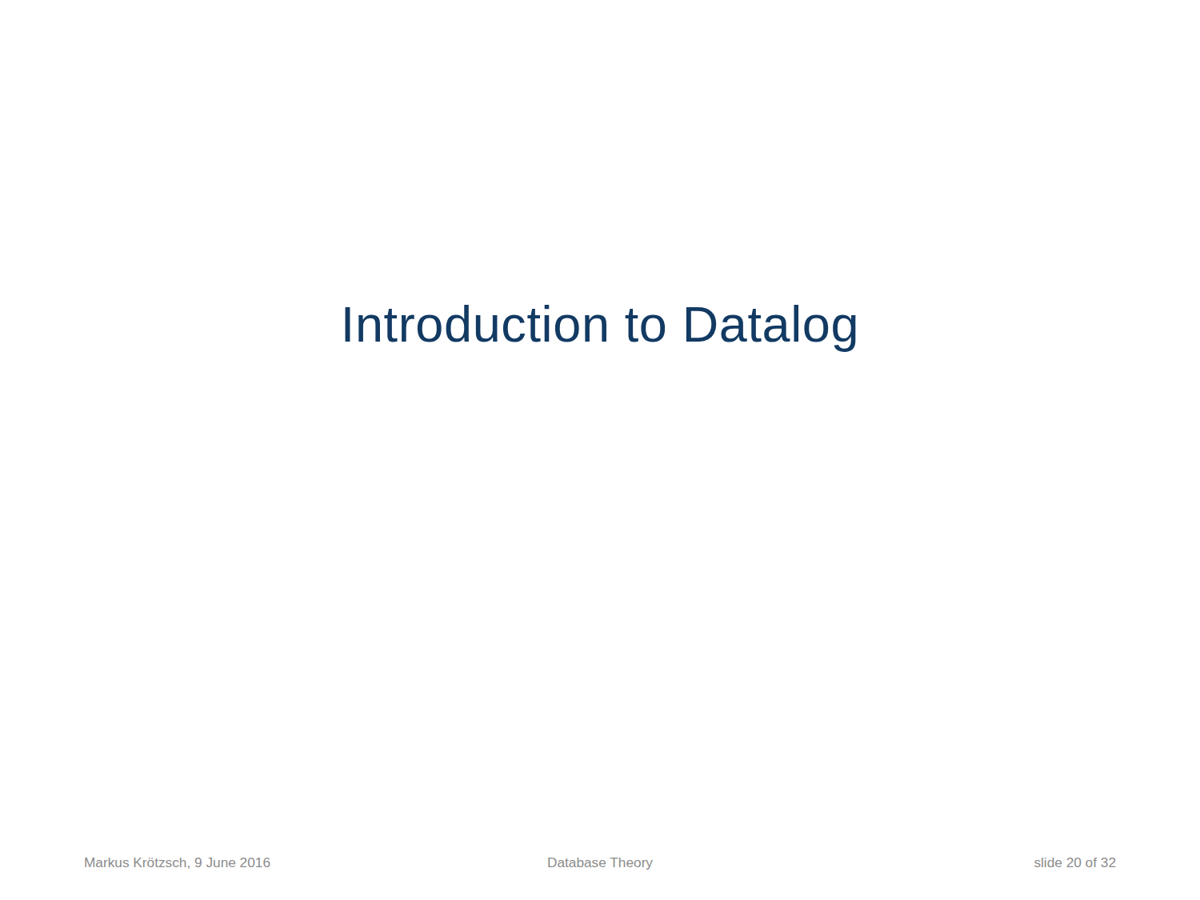Introduction to Datalog
Markus Krötzsch, 9 June 2016 Database Theory slide 20 of 32